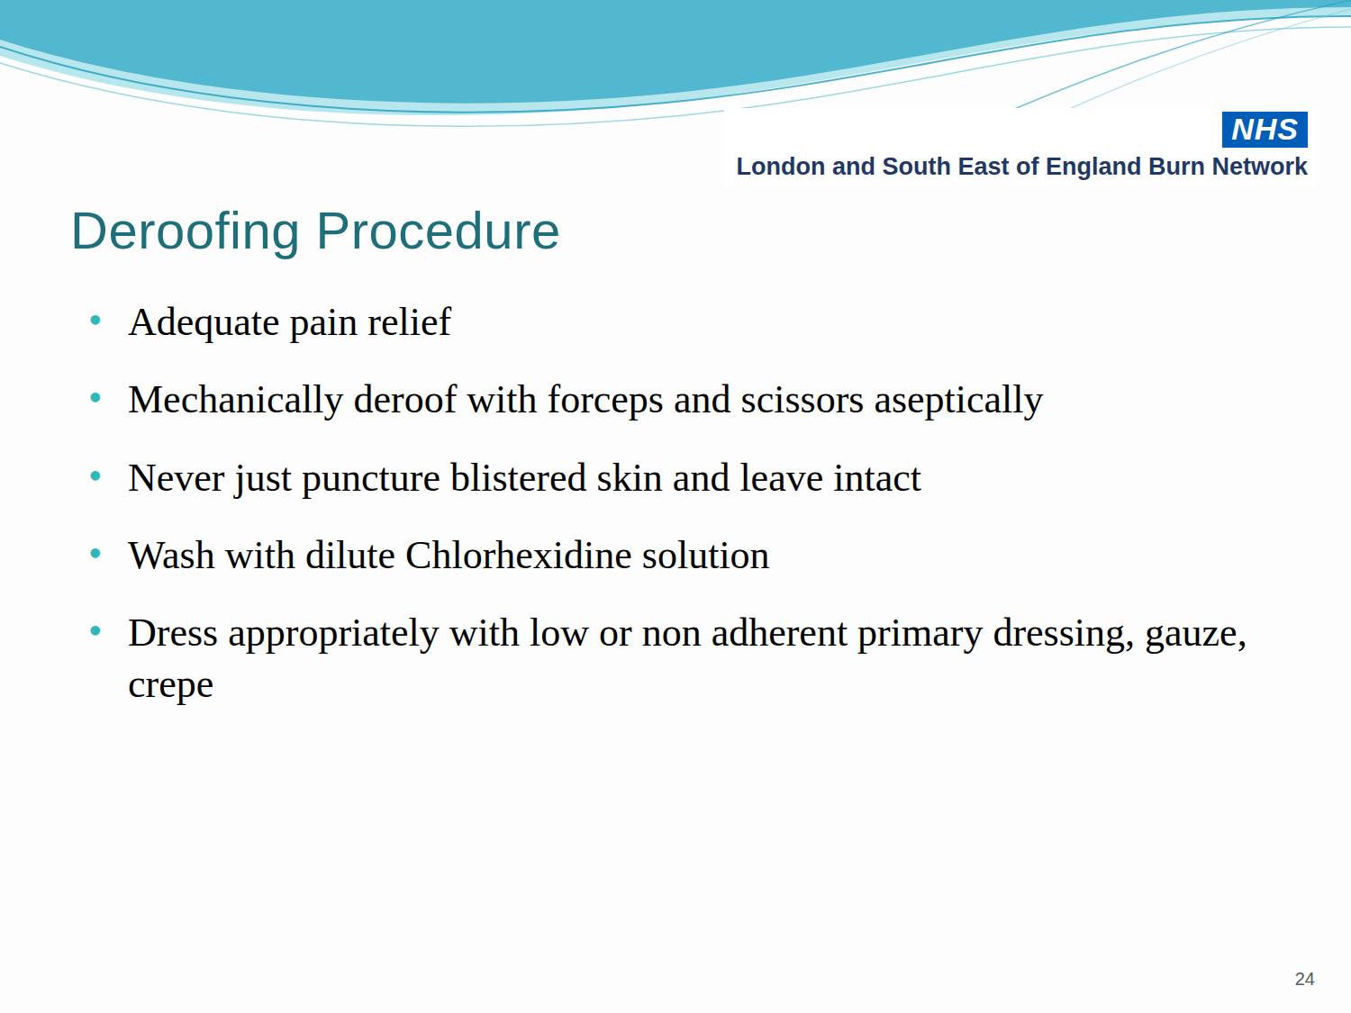NHS
London and South East of England Burn Network
Deroofing Procedure
Adequate pain relief
Mechanically deroof with forceps and scissors aseptically
Never just puncture blistered skin and leave intact
Wash with dilute Chlorhexidine solution
Dress appropriately with low or non adherent primary dressing, gauze, crepe
24